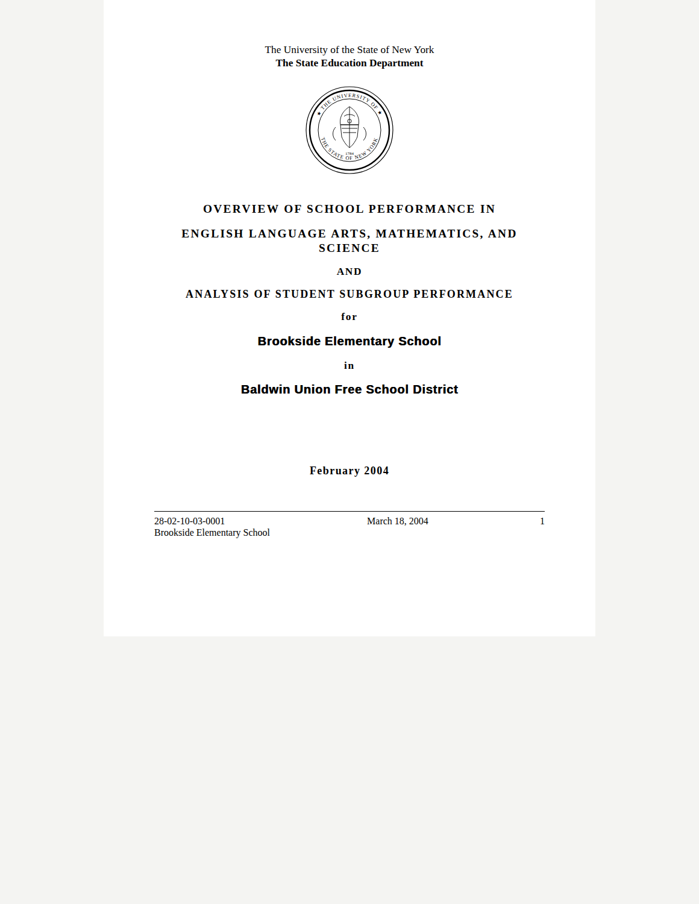The University of the State of New York
The State Education Department
Seal of the University of the State of New York ★ THE UNIVERSITY OF ★ THE STATE OF NEW YORK 1784
OVERVIEW OF SCHOOL PERFORMANCE IN
ENGLISH LANGUAGE ARTS, MATHEMATICS, AND SCIENCE
AND
ANALYSIS OF STUDENT SUBGROUP PERFORMANCE
for
Brookside Elementary School
in
Baldwin Union Free School District
February 2004
28-02-10-03-0001
Brookside Elementary School
March 18, 2004
1